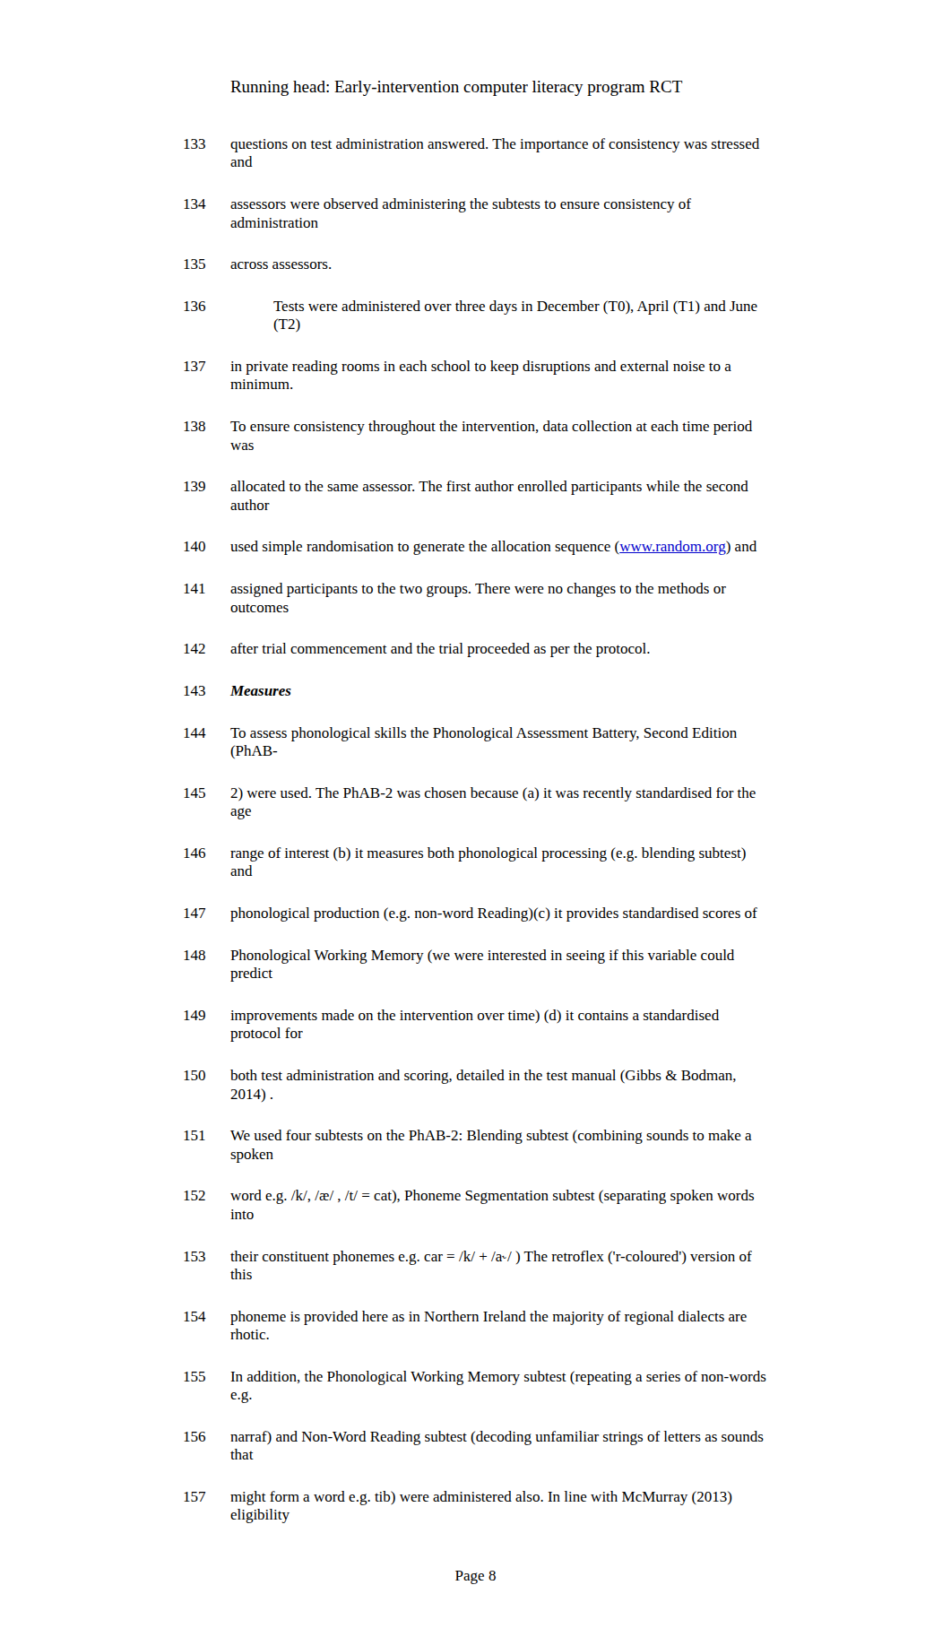Running head: Early-intervention computer literacy program RCT
133 questions on test administration answered. The importance of consistency was stressed and
134 assessors were observed administering the subtests to ensure consistency of administration
135 across assessors.
136 Tests were administered over three days in December (T0), April (T1) and June (T2)
137 in private reading rooms in each school to keep disruptions and external noise to a minimum.
138 To ensure consistency throughout the intervention, data collection at each time period was
139 allocated to the same assessor. The first author enrolled participants while the second author
140 used simple randomisation to generate the allocation sequence (www.random.org) and
141 assigned participants to the two groups. There were no changes to the methods or outcomes
142 after trial commencement and the trial proceeded as per the protocol.
143 Measures
144 To assess phonological skills the Phonological Assessment Battery, Second Edition (PhAB-
1452) were used. The PhAB-2 was chosen because (a) it was recently standardised for the age
146 range of interest (b) it measures both phonological processing (e.g. blending subtest) and
147 phonological production (e.g. non-word Reading)(c) it provides standardised scores of
148 Phonological Working Memory (we were interested in seeing if this variable could predict
149 improvements made on the intervention over time) (d) it contains a standardised protocol for
150 both test administration and scoring, detailed in the test manual (Gibbs & Bodman, 2014) .
151 We used four subtests on the PhAB-2: Blending subtest (combining sounds to make a spoken
152 word e.g. /k/, /æ/ , /t/ = cat), Phoneme Segmentation subtest (separating spoken words into
153 their constituent phonemes e.g. car = /k/ + /a˞/ ) The retroflex ('r-coloured') version of this
154 phoneme is provided here as in Northern Ireland the majority of regional dialects are rhotic.
155 In addition, the Phonological Working Memory subtest (repeating a series of non-words e.g.
156 narraf) and Non-Word Reading subtest (decoding unfamiliar strings of letters as sounds that
157 might form a word e.g. tib) were administered also. In line with McMurray (2013) eligibility
Page 8